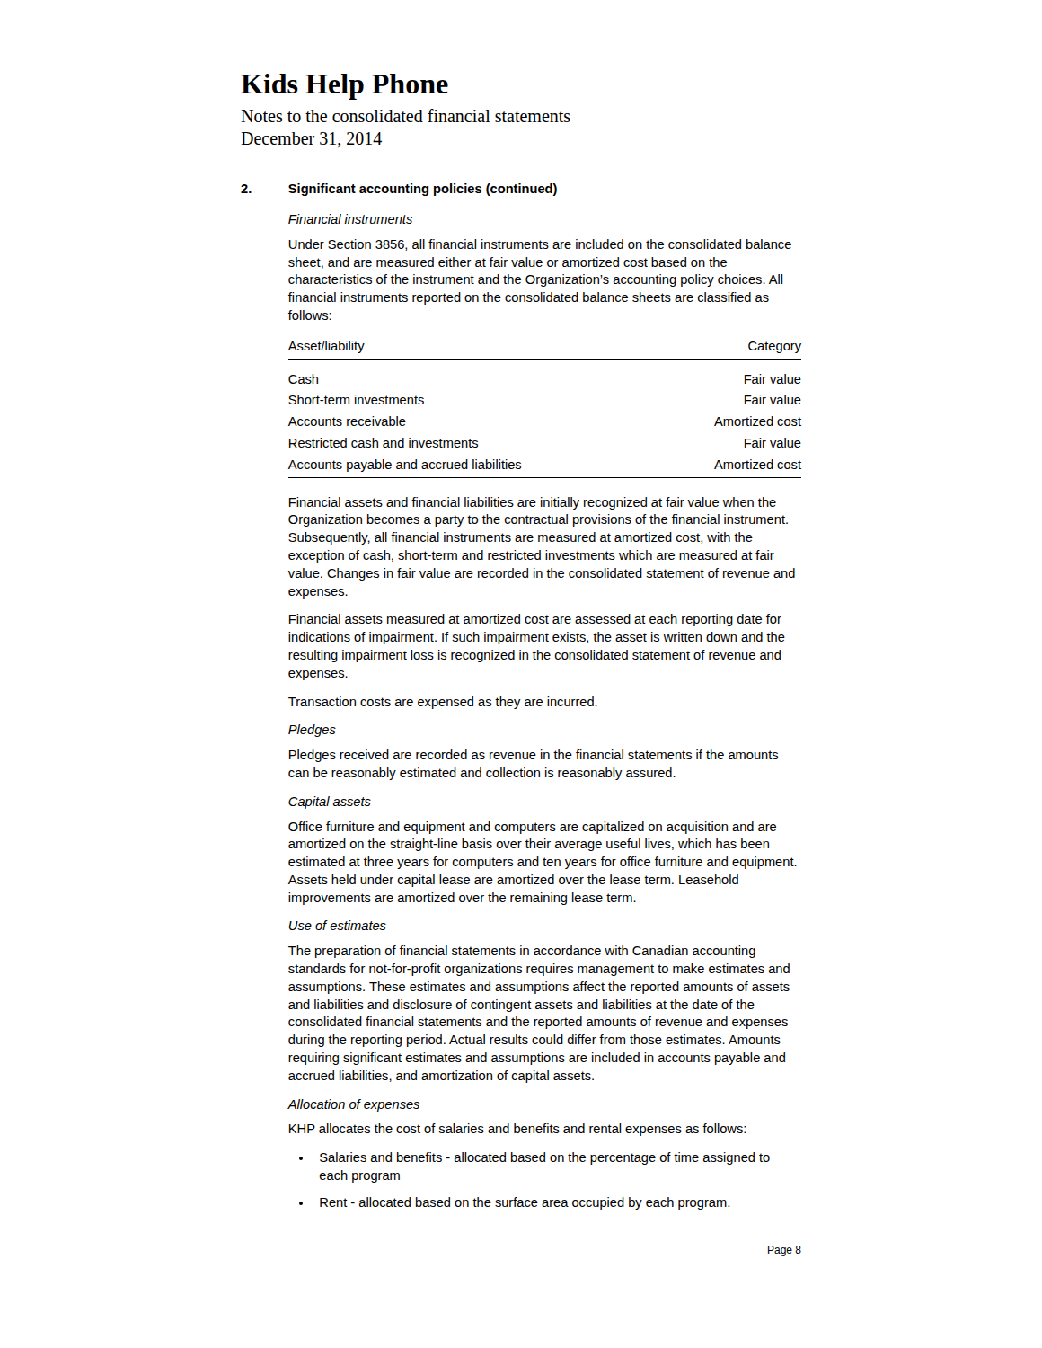Kids Help Phone
Notes to the consolidated financial statements
December 31, 2014
2.
Significant accounting policies (continued)
Financial instruments
Under Section 3856, all financial instruments are included on the consolidated balance sheet, and are measured either at fair value or amortized cost based on the characteristics of the instrument and the Organization’s accounting policy choices. All financial instruments reported on the consolidated balance sheets are classified as follows:
| Asset/liability | Category |
| --- | --- |
| Cash | Fair value |
| Short-term investments | Fair value |
| Accounts receivable | Amortized cost |
| Restricted cash and investments | Fair value |
| Accounts payable and accrued liabilities | Amortized cost |
Financial assets and financial liabilities are initially recognized at fair value when the Organization becomes a party to the contractual provisions of the financial instrument. Subsequently, all financial instruments are measured at amortized cost, with the exception of cash, short-term and restricted investments which are measured at fair value. Changes in fair value are recorded in the consolidated statement of revenue and expenses.
Financial assets measured at amortized cost are assessed at each reporting date for indications of impairment. If such impairment exists, the asset is written down and the resulting impairment loss is recognized in the consolidated statement of revenue and expenses.
Transaction costs are expensed as they are incurred.
Pledges
Pledges received are recorded as revenue in the financial statements if the amounts can be reasonably estimated and collection is reasonably assured.
Capital assets
Office furniture and equipment and computers are capitalized on acquisition and are amortized on the straight-line basis over their average useful lives, which has been estimated at three years for computers and ten years for office furniture and equipment. Assets held under capital lease are amortized over the lease term. Leasehold improvements are amortized over the remaining lease term.
Use of estimates
The preparation of financial statements in accordance with Canadian accounting standards for not-for-profit organizations requires management to make estimates and assumptions. These estimates and assumptions affect the reported amounts of assets and liabilities and disclosure of contingent assets and liabilities at the date of the consolidated financial statements and the reported amounts of revenue and expenses during the reporting period. Actual results could differ from those estimates. Amounts requiring significant estimates and assumptions are included in accounts payable and accrued liabilities, and amortization of capital assets.
Allocation of expenses
KHP allocates the cost of salaries and benefits and rental expenses as follows:
Salaries and benefits - allocated based on the percentage of time assigned to each program
Rent - allocated based on the surface area occupied by each program.
Page 8